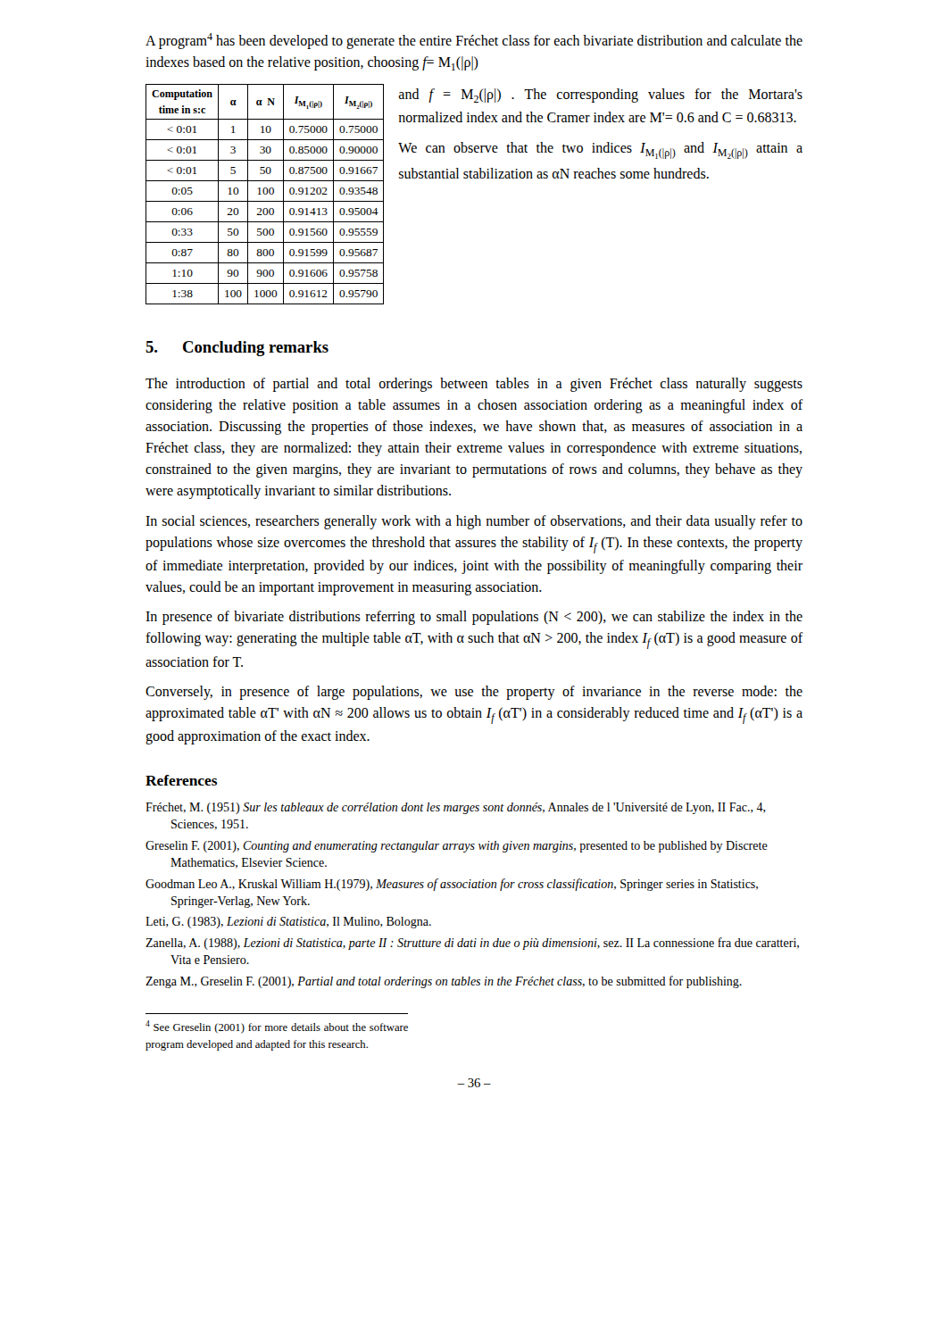A program4 has been developed to generate the entire Fréchet class for each bivariate distribution and calculate the indexes based on the relative position, choosing f= M1(|ρ|)
| Computation time in s:c | α | α N | I M 1 (/ρ/) | I M 2 (/ρ/) |
| --- | --- | --- | --- | --- |
| < 0:01 | 1 | 10 | 0.75000 | 0.75000 |
| < 0:01 | 3 | 30 | 0.85000 | 0.90000 |
| < 0:01 | 5 | 50 | 0.87500 | 0.91667 |
| 0:05 | 10 | 100 | 0.91202 | 0.93548 |
| 0:06 | 20 | 200 | 0.91413 | 0.95004 |
| 0:33 | 50 | 500 | 0.91560 | 0.95559 |
| 0:87 | 80 | 800 | 0.91599 | 0.95687 |
| 1:10 | 90 | 900 | 0.91606 | 0.95758 |
| 1:38 | 100 | 1000 | 0.91612 | 0.95790 |
and f = M2(|ρ|) . The corresponding values for the Mortara's normalized index and the Cramer index are M'= 0.6 and C = 0.68313.
We can observe that the two indices IM1(|ρ|) and IM2(|ρ|) attain a substantial stabilization as αN reaches some hundreds.
5. Concluding remarks
The introduction of partial and total orderings between tables in a given Fréchet class naturally suggests considering the relative position a table assumes in a chosen association ordering as a meaningful index of association. Discussing the properties of those indexes, we have shown that, as measures of association in a Fréchet class, they are normalized: they attain their extreme values in correspondence with extreme situations, constrained to the given margins, they are invariant to permutations of rows and columns, they behave as they were asymptotically invariant to similar distributions.
In social sciences, researchers generally work with a high number of observations, and their data usually refer to populations whose size overcomes the threshold that assures the stability of If (T). In these contexts, the property of immediate interpretation, provided by our indices, joint with the possibility of meaningfully comparing their values, could be an important improvement in measuring association.
In presence of bivariate distributions referring to small populations (N < 200), we can stabilize the index in the following way: generating the multiple table αT, with α such that αN > 200, the index If (αT) is a good measure of association for T.
Conversely, in presence of large populations, we use the property of invariance in the reverse mode: the approximated table αT' with αN ≈ 200 allows us to obtain If (αT') in a considerably reduced time and If (αT') is a good approximation of the exact index.
References
Fréchet, M. (1951) Sur les tableaux de corrélation dont les marges sont donnés, Annales de l 'Université de Lyon, II Fac., 4, Sciences, 1951.
Greselin F. (2001), Counting and enumerating rectangular arrays with given margins, presented to be published by Discrete Mathematics, Elsevier Science.
Goodman Leo A., Kruskal William H.(1979), Measures of association for cross classification, Springer series in Statistics, Springer-Verlag, New York.
Leti, G. (1983), Lezioni di Statistica, Il Mulino, Bologna.
Zanella, A. (1988), Lezioni di Statistica, parte II : Strutture di dati in due o più dimensioni, sez. II La connessione fra due caratteri, Vita e Pensiero.
Zenga M., Greselin F. (2001), Partial and total orderings on tables in the Fréchet class, to be submitted for publishing.
4 See Greselin (2001) for more details about the software program developed and adapted for this research.
– 36 –